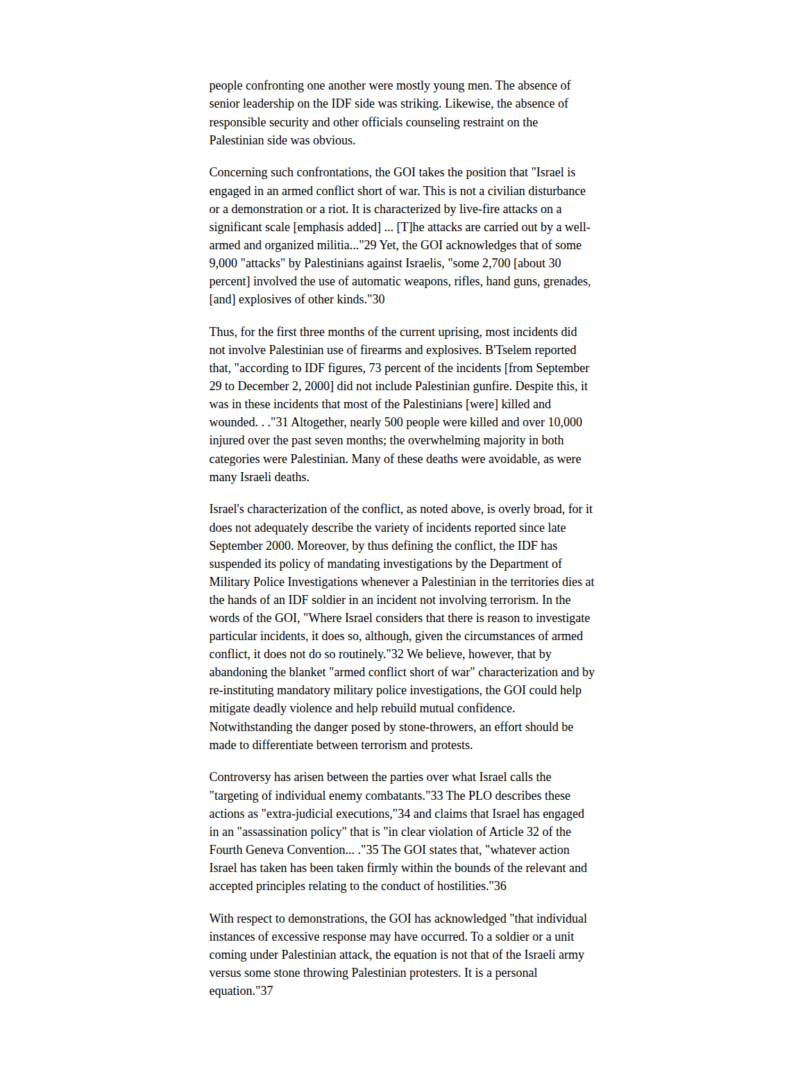people confronting one another were mostly young men. The absence of senior leadership on the IDF side was striking. Likewise, the absence of responsible security and other officials counseling restraint on the Palestinian side was obvious.
Concerning such confrontations, the GOI takes the position that "Israel is engaged in an armed conflict short of war. This is not a civilian disturbance or a demonstration or a riot. It is characterized by live-fire attacks on a significant scale [emphasis added] ... [T]he attacks are carried out by a well-armed and organized militia..."29 Yet, the GOI acknowledges that of some 9,000 "attacks" by Palestinians against Israelis, "some 2,700 [about 30 percent] involved the use of automatic weapons, rifles, hand guns, grenades, [and] explosives of other kinds."30
Thus, for the first three months of the current uprising, most incidents did not involve Palestinian use of firearms and explosives. B'Tselem reported that, "according to IDF figures, 73 percent of the incidents [from September 29 to December 2, 2000] did not include Palestinian gunfire. Despite this, it was in these incidents that most of the Palestinians [were] killed and wounded. . ."31 Altogether, nearly 500 people were killed and over 10,000 injured over the past seven months; the overwhelming majority in both categories were Palestinian. Many of these deaths were avoidable, as were many Israeli deaths.
Israel's characterization of the conflict, as noted above, is overly broad, for it does not adequately describe the variety of incidents reported since late September 2000. Moreover, by thus defining the conflict, the IDF has suspended its policy of mandating investigations by the Department of Military Police Investigations whenever a Palestinian in the territories dies at the hands of an IDF soldier in an incident not involving terrorism. In the words of the GOI, "Where Israel considers that there is reason to investigate particular incidents, it does so, although, given the circumstances of armed conflict, it does not do so routinely."32 We believe, however, that by abandoning the blanket "armed conflict short of war" characterization and by re-instituting mandatory military police investigations, the GOI could help mitigate deadly violence and help rebuild mutual confidence. Notwithstanding the danger posed by stone-throwers, an effort should be made to differentiate between terrorism and protests.
Controversy has arisen between the parties over what Israel calls the "targeting of individual enemy combatants."33 The PLO describes these actions as "extra-judicial executions,"34 and claims that Israel has engaged in an "assassination policy" that is "in clear violation of Article 32 of the Fourth Geneva Convention... ."35 The GOI states that, "whatever action Israel has taken has been taken firmly within the bounds of the relevant and accepted principles relating to the conduct of hostilities."36
With respect to demonstrations, the GOI has acknowledged "that individual instances of excessive response may have occurred. To a soldier or a unit coming under Palestinian attack, the equation is not that of the Israeli army versus some stone throwing Palestinian protesters. It is a personal equation."37